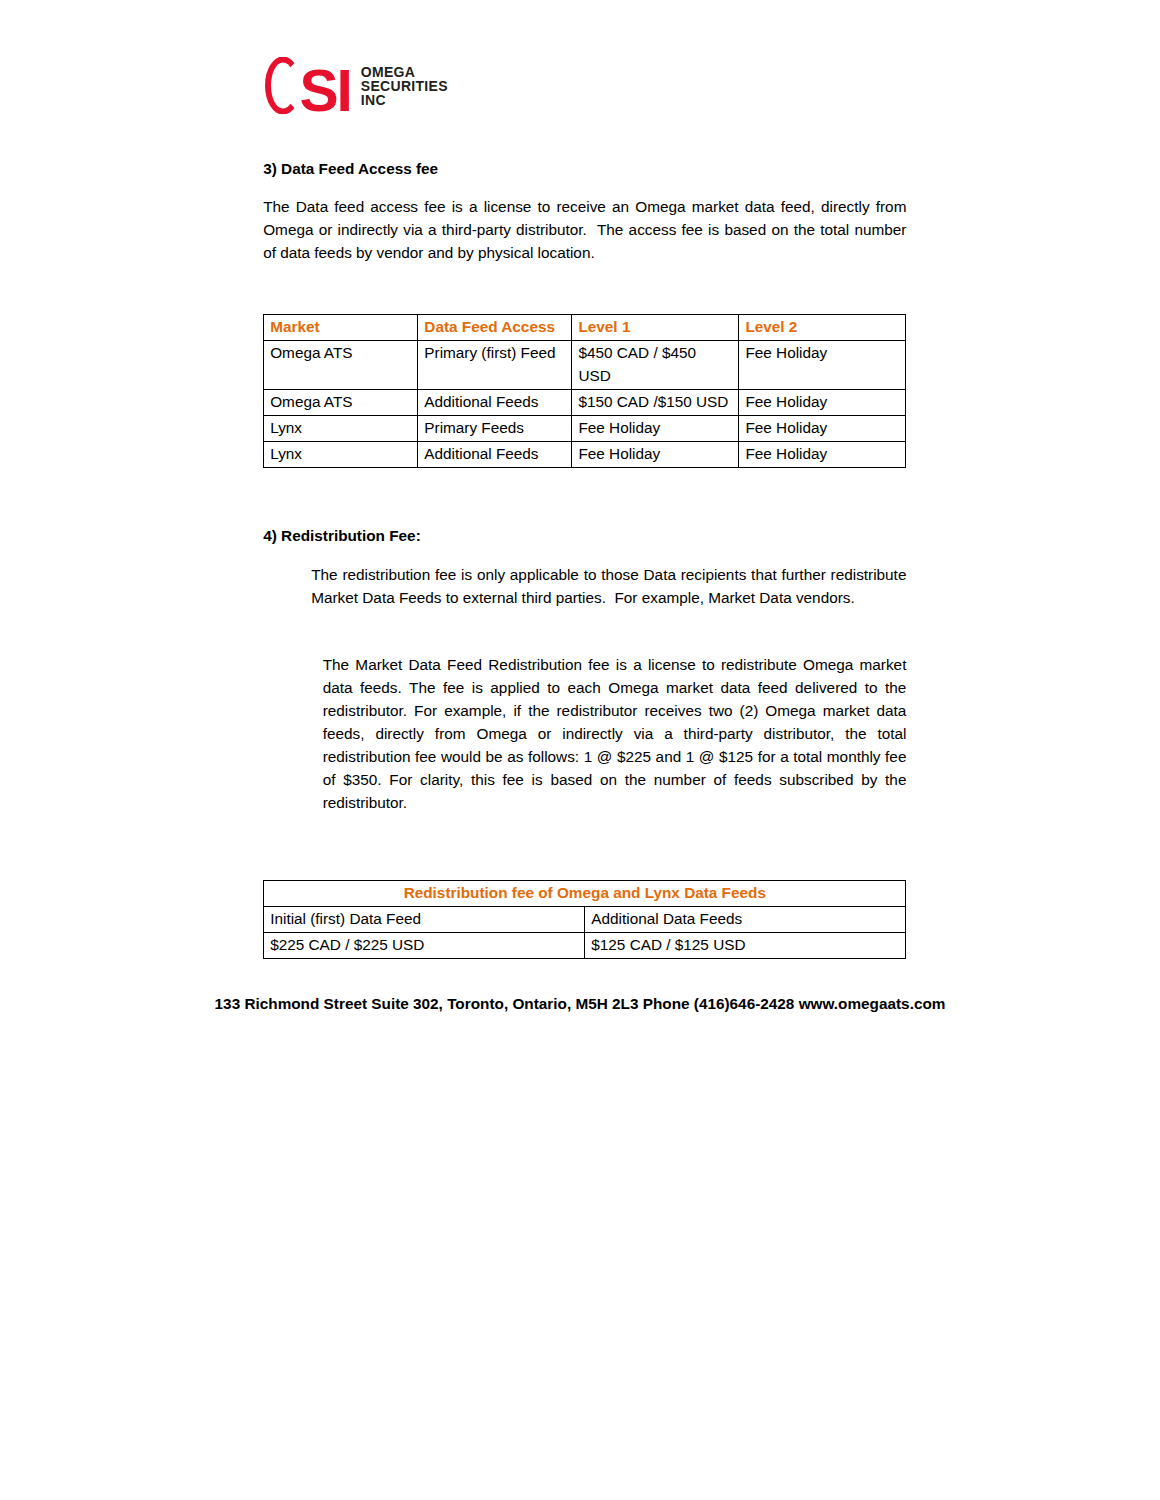SI OMEGA
SECURITIES
INC
3) Data Feed Access fee
The Data feed access fee is a license to receive an Omega market data feed, directly from Omega or indirectly via a third-party distributor. The access fee is based on the total number of data feeds by vendor and by physical location.
| Market | Data Feed Access | Level 1 | Level 2 |
| --- | --- | --- | --- |
| Omega ATS | Primary (first) Feed | $450 CAD / $450 USD | Fee Holiday |
| Omega ATS | Additional Feeds | $150 CAD /$150 USD | Fee Holiday |
| Lynx | Primary Feeds | Fee Holiday | Fee Holiday |
| Lynx | Additional Feeds | Fee Holiday | Fee Holiday |
4) Redistribution Fee:
The redistribution fee is only applicable to those Data recipients that further redistribute Market Data Feeds to external third parties. For example, Market Data vendors.
The Market Data Feed Redistribution fee is a license to redistribute Omega market data feeds. The fee is applied to each Omega market data feed delivered to the redistributor. For example, if the redistributor receives two (2) Omega market data feeds, directly from Omega or indirectly via a third-party distributor, the total redistribution fee would be as follows: 1 @ $225 and 1 @ $125 for a total monthly fee of $350. For clarity, this fee is based on the number of feeds subscribed by the redistributor.
| Redistribution fee of Omega and Lynx Data Feeds |
| --- |
| Initial (first) Data Feed | Additional Data Feeds |
| $225 CAD / $225 USD | $125 CAD / $125 USD |
133 Richmond Street Suite 302, Toronto, Ontario, M5H 2L3 Phone (416)646-2428 www.omegaats.com